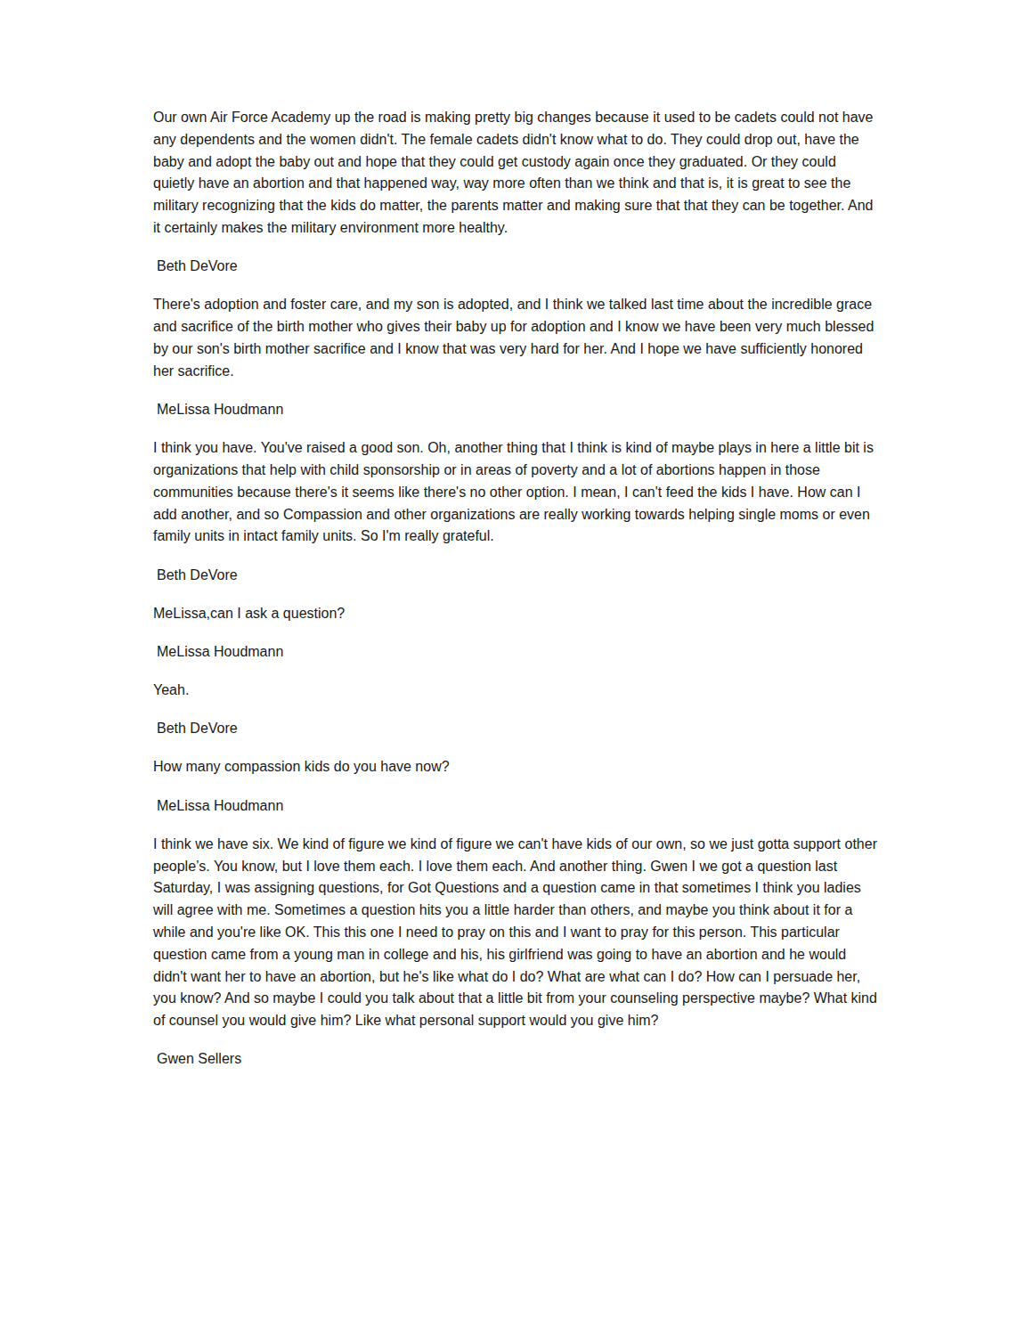Our own Air Force Academy up the road is making pretty big changes because it used to be cadets could not have any dependents and the women didn't. The female cadets didn't know what to do. They could drop out, have the baby and adopt the baby out and hope that they could get custody again once they graduated. Or they could quietly have an abortion and that happened way, way more often than we think and that is, it is great to see the military recognizing that the kids do matter, the parents matter and making sure that that they can be together. And it certainly makes the military environment more healthy.
Beth DeVore
There's adoption and foster care, and my son is adopted, and I think we talked last time about the incredible grace and sacrifice of the birth mother who gives their baby up for adoption and I know we have been very much blessed by our son's birth mother sacrifice and I know that was very hard for her. And I hope we have sufficiently honored her sacrifice.
MeLissa Houdmann
I think you have. You've raised a good son. Oh, another thing that I think is kind of maybe plays in here a little bit is organizations that help with child sponsorship or in areas of poverty and a lot of abortions happen in those communities because there's it seems like there's no other option. I mean, I can't feed the kids I have. How can I add another, and so Compassion and other organizations are really working towards helping single moms or even family units in intact family units. So I'm really grateful.
Beth DeVore
MeLissa,can I ask a question?
MeLissa Houdmann
Yeah.
Beth DeVore
How many compassion kids do you have now?
MeLissa Houdmann
I think we have six. We kind of figure we kind of figure we can't have kids of our own, so we just gotta support other people’s. You know, but I love them each. I love them each. And another thing. Gwen I we got a question last Saturday, I was assigning questions, for Got Questions and a question came in that sometimes I think you ladies will agree with me. Sometimes a question hits you a little harder than others, and maybe you think about it for a while and you're like OK. This this one I need to pray on this and I want to pray for this person. This particular question came from a young man in college and his, his girlfriend was going to have an abortion and he would didn't want her to have an abortion, but he's like what do I do? What are what can I do? How can I persuade her, you know? And so maybe I could you talk about that a little bit from your counseling perspective maybe? What kind of counsel you would give him? Like what personal support would you give him?
Gwen Sellers